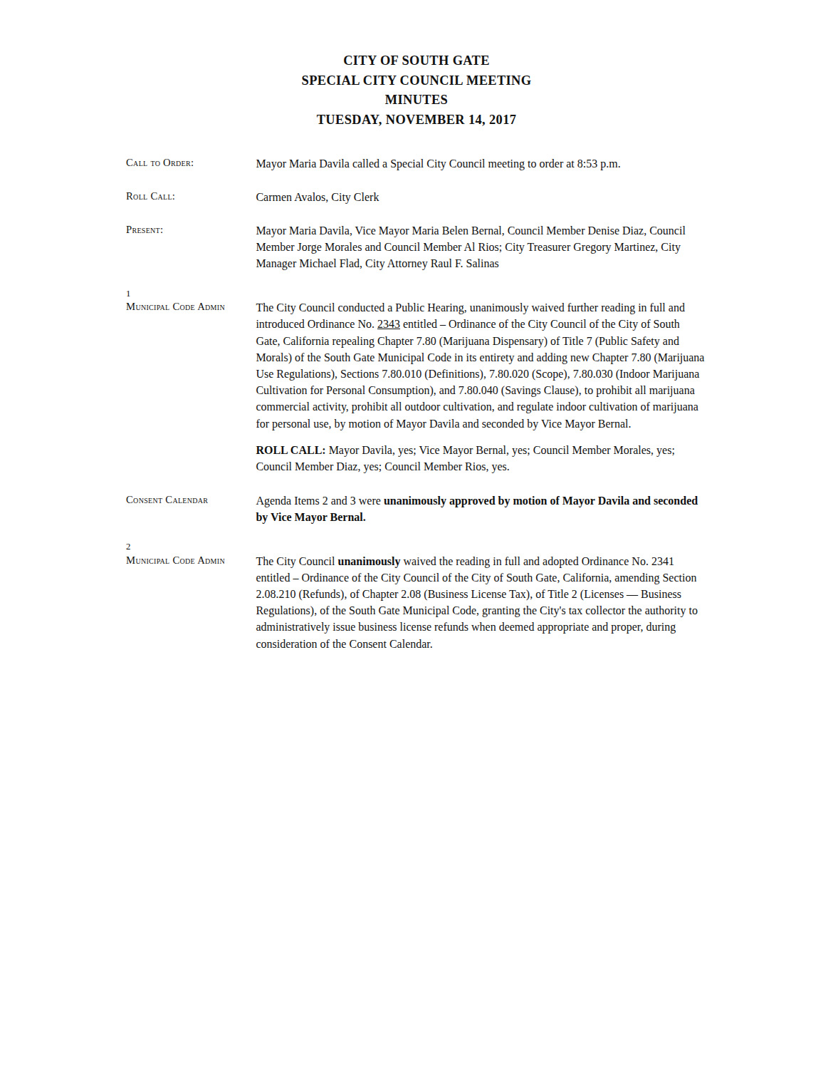CITY OF SOUTH GATE
SPECIAL CITY COUNCIL MEETING
MINUTES
TUESDAY, NOVEMBER 14, 2017
Call to Order:
Mayor Maria Davila called a Special City Council meeting to order at 8:53 p.m.
Roll Call:
Carmen Avalos, City Clerk
Present:
Mayor Maria Davila, Vice Mayor Maria Belen Bernal, Council Member Denise Diaz, Council Member Jorge Morales and Council Member Al Rios; City Treasurer Gregory Martinez, City Manager Michael Flad, City Attorney Raul F. Salinas
1
Municipal Code Admin
The City Council conducted a Public Hearing, unanimously waived further reading in full and introduced Ordinance No. 2343 entitled – Ordinance of the City Council of the City of South Gate, California repealing Chapter 7.80 (Marijuana Dispensary) of Title 7 (Public Safety and Morals) of the South Gate Municipal Code in its entirety and adding new Chapter 7.80 (Marijuana Use Regulations), Sections 7.80.010 (Definitions), 7.80.020 (Scope), 7.80.030 (Indoor Marijuana Cultivation for Personal Consumption), and 7.80.040 (Savings Clause), to prohibit all marijuana commercial activity, prohibit all outdoor cultivation, and regulate indoor cultivation of marijuana for personal use, by motion of Mayor Davila and seconded by Vice Mayor Bernal.
ROLL CALL: Mayor Davila, yes; Vice Mayor Bernal, yes; Council Member Morales, yes; Council Member Diaz, yes; Council Member Rios, yes.
Consent Calendar
Agenda Items 2 and 3 were unanimously approved by motion of Mayor Davila and seconded by Vice Mayor Bernal.
2
Municipal Code Admin
The City Council unanimously waived the reading in full and adopted Ordinance No. 2341 entitled – Ordinance of the City Council of the City of South Gate, California, amending Section 2.08.210 (Refunds), of Chapter 2.08 (Business License Tax), of Title 2 (Licenses — Business Regulations), of the South Gate Municipal Code, granting the City's tax collector the authority to administratively issue business license refunds when deemed appropriate and proper, during consideration of the Consent Calendar.